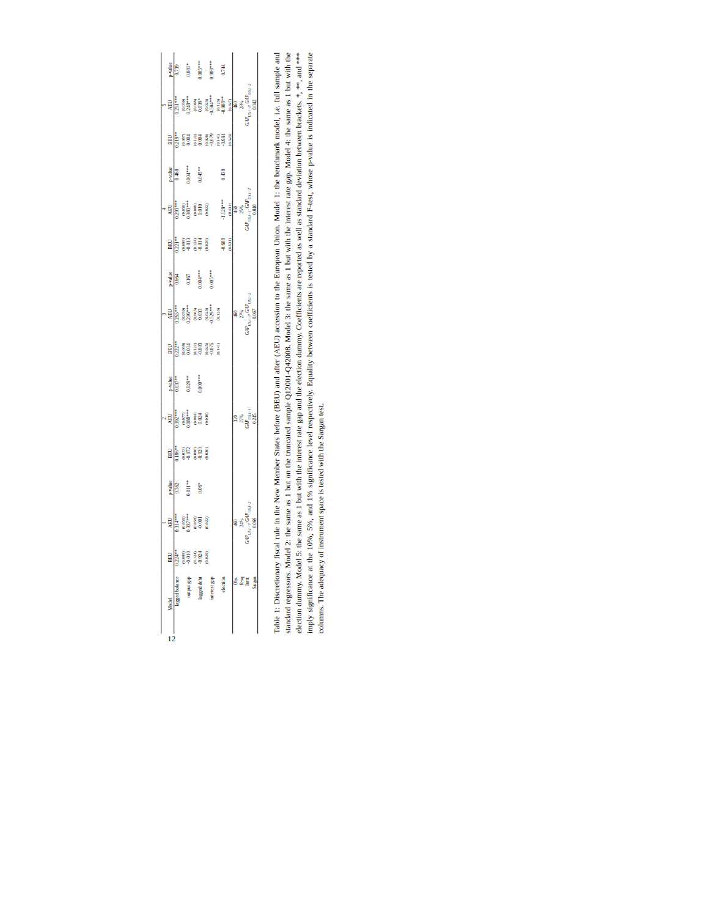| | 1 | 2 | 3 | 4 | 5 |
| Model | BEU | AEU | p-value | BEU | AEU | p-value | BEU | AEU | p-value | BEU | AEU | p-value | BEU | AEU | p-value |
| lagged balance | 0.224** | 0.314*** | 0.362 | 0.186** | 0.392*** | 0.037** | 0.222** | 0.265*** | 0.664 | 0.221** | 0.293*** | 0.468 | 0.219** | 0.251*** | 0.739 |
| | (0.089) | (0.050) | | (0.073) | (0.077) | | (0.088) | (0.050) | | (0.088) | (0.050) | | (0.087) | (0.050) | |
| output gap | -0.010 | 0.337*** | 0.011** | -0.072 | 0.188*** | 0.029** | 0.014 | 0.206*** | 0.167 | -0.013 | 0.383*** | 0.004*** | 0.004 | 0.248*** | 0.081* |
| | (0.124) | (0.058) | | (0.096) | (0.064) | | (0.122) | (0.065) | | (0.124) | (0.060) | | (0.122) | (0.068) | |
| lagged debt | -0.024 | -0.001 | 0.06* | -0.020 | 0.024 | 0.000*** | -0.003 | 0.033 | 0.004*** | -0.014 | 0.010 | 0.045** | 0.004 | 0.039* | 0.005*** |
| | (0.026) | (0.022) | | (0.030) | (0.030) | | (0.025) | (0.023) | | (0.026) | (0.022) | | (0.026) | (0.023) | |
| interest gap | | | | | | | -0.075 | -0.529*** | 0.005*** | | | | -0.079 | -0.504*** | 0.008*** |
| | | | | | | | (0.141) | (0.123) | | | | | (0.141) | (0.123) | |
| election | | | | | | | | | | -0.608 | -1.129*** | 0.438 | -0.691 | -0.908** | 0.744 |
| | | | | | | | | | | (0.531) | (0.431) | | (0.523) | (0.427) | |
| Obs. | 460 | 320 | 460 | 460 | 460 |
| R-sq | 24% | 27% | 27% | 25% | 28% |
| Instr. | GAP US,t−1 , GAP US,t−2 | GAP US,t−1 | GAP US,t−1 , GAP US,t−2 | GAP US,t−1 , GAP US,t−2 | GAP US,t−1 , GAP US,t−2 |
| Sargan | 0.069 | 0.245 | 0.067 | 0.040 | 0.042 |
Table 1: Discretionary fiscal rule in the New Member States before (BEU) and after (AEU) accession to the European Union. Model 1: the benchmark model, i.e. full sample and standard regressors. Model 2: the same as 1 but on the truncated sample Q12001-Q42008. Model 3: the same as 1 but with the interest rate gap. Model 4: the same as 1 but with the election dummy. Model 5: the same as 1 but with the interest rate gap and the election dummy. Coefficients are reported as well as standard deviation between brackets. *, **, and *** imply significance at the 10%, 5%, and 1% significance level respectively. Equality between coefficients is tested by a standard F-test, whose p-value is indicated in the separate columns. The adequacy of instrument space is tested with the Sargan test.
12